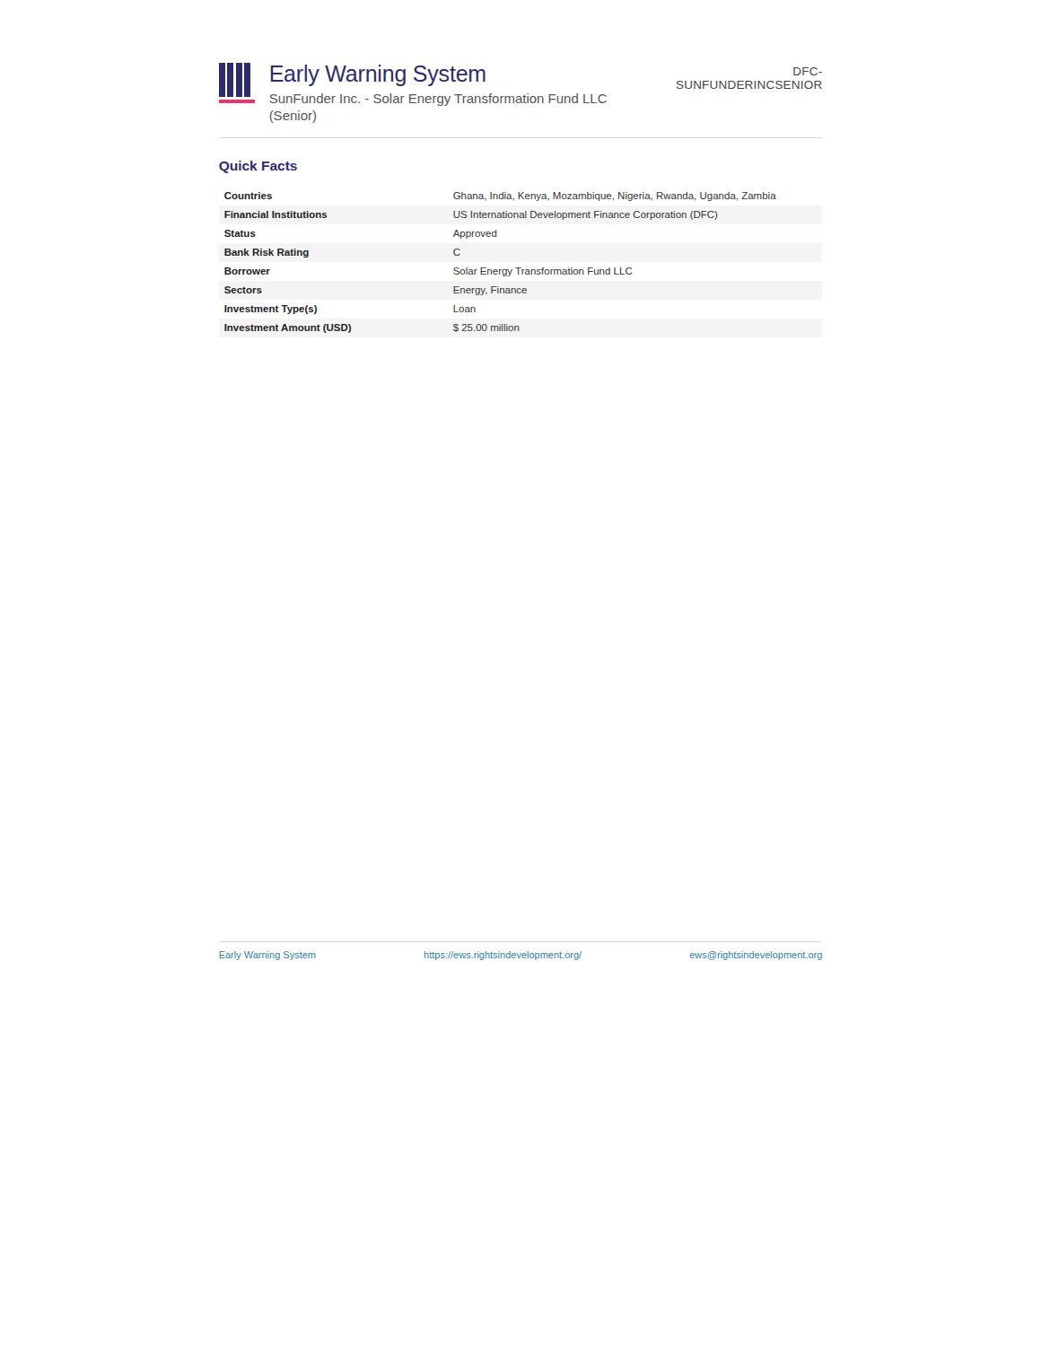Early Warning System
SunFunder Inc. - Solar Energy Transformation Fund LLC (Senior)
DFC-SUNFUNDERINCSENIOR
Quick Facts
| Countries | Ghana, India, Kenya, Mozambique, Nigeria, Rwanda, Uganda, Zambia |
| Financial Institutions | US International Development Finance Corporation (DFC) |
| Status | Approved |
| Bank Risk Rating | C |
| Borrower | Solar Energy Transformation Fund LLC |
| Sectors | Energy, Finance |
| Investment Type(s) | Loan |
| Investment Amount (USD) | $ 25.00 million |
Early Warning System
https://ews.rightsindevelopment.org/
ews@rightsindevelopment.org